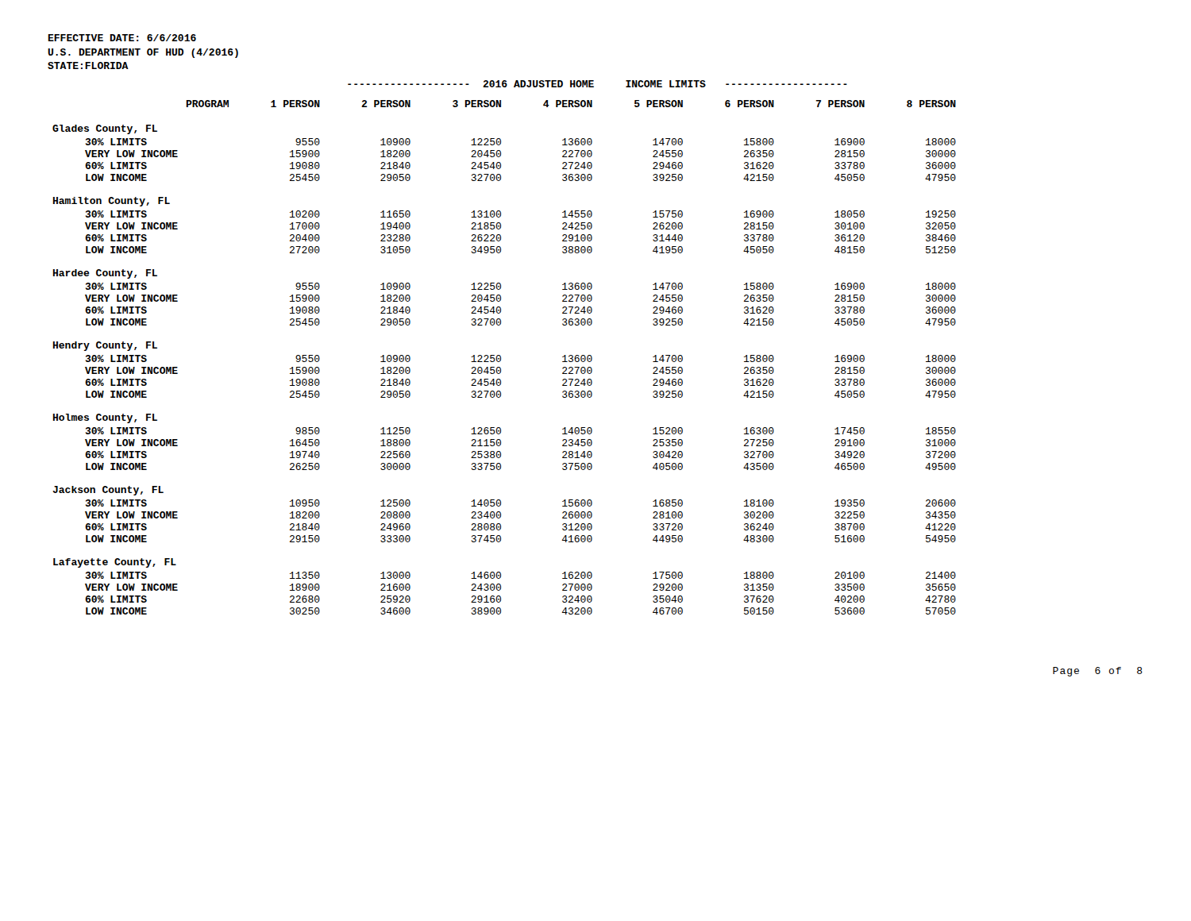EFFECTIVE DATE: 6/6/2016
U.S. DEPARTMENT OF HUD (4/2016)
STATE:FLORIDA
| | -------------------- 2016 ADJUSTED HOME INCOME LIMITS -------------------- |
| | PROGRAM | 1 PERSON | 2 PERSON | 3 PERSON | 4 PERSON | 5 PERSON | 6 PERSON | 7 PERSON | 8 PERSON |
| Glades County, FL |
| | 30% LIMITS | 9550 | 10900 | 12250 | 13600 | 14700 | 15800 | 16900 | 18000 |
| | VERY LOW INCOME | 15900 | 18200 | 20450 | 22700 | 24550 | 26350 | 28150 | 30000 |
| | 60% LIMITS | 19080 | 21840 | 24540 | 27240 | 29460 | 31620 | 33780 | 36000 |
| | LOW INCOME | 25450 | 29050 | 32700 | 36300 | 39250 | 42150 | 45050 | 47950 |
| Hamilton County, FL |
| | 30% LIMITS | 10200 | 11650 | 13100 | 14550 | 15750 | 16900 | 18050 | 19250 |
| | VERY LOW INCOME | 17000 | 19400 | 21850 | 24250 | 26200 | 28150 | 30100 | 32050 |
| | 60% LIMITS | 20400 | 23280 | 26220 | 29100 | 31440 | 33780 | 36120 | 38460 |
| | LOW INCOME | 27200 | 31050 | 34950 | 38800 | 41950 | 45050 | 48150 | 51250 |
| Hardee County, FL |
| | 30% LIMITS | 9550 | 10900 | 12250 | 13600 | 14700 | 15800 | 16900 | 18000 |
| | VERY LOW INCOME | 15900 | 18200 | 20450 | 22700 | 24550 | 26350 | 28150 | 30000 |
| | 60% LIMITS | 19080 | 21840 | 24540 | 27240 | 29460 | 31620 | 33780 | 36000 |
| | LOW INCOME | 25450 | 29050 | 32700 | 36300 | 39250 | 42150 | 45050 | 47950 |
| Hendry County, FL |
| | 30% LIMITS | 9550 | 10900 | 12250 | 13600 | 14700 | 15800 | 16900 | 18000 |
| | VERY LOW INCOME | 15900 | 18200 | 20450 | 22700 | 24550 | 26350 | 28150 | 30000 |
| | 60% LIMITS | 19080 | 21840 | 24540 | 27240 | 29460 | 31620 | 33780 | 36000 |
| | LOW INCOME | 25450 | 29050 | 32700 | 36300 | 39250 | 42150 | 45050 | 47950 |
| Holmes County, FL |
| | 30% LIMITS | 9850 | 11250 | 12650 | 14050 | 15200 | 16300 | 17450 | 18550 |
| | VERY LOW INCOME | 16450 | 18800 | 21150 | 23450 | 25350 | 27250 | 29100 | 31000 |
| | 60% LIMITS | 19740 | 22560 | 25380 | 28140 | 30420 | 32700 | 34920 | 37200 |
| | LOW INCOME | 26250 | 30000 | 33750 | 37500 | 40500 | 43500 | 46500 | 49500 |
| Jackson County, FL |
| | 30% LIMITS | 10950 | 12500 | 14050 | 15600 | 16850 | 18100 | 19350 | 20600 |
| | VERY LOW INCOME | 18200 | 20800 | 23400 | 26000 | 28100 | 30200 | 32250 | 34350 |
| | 60% LIMITS | 21840 | 24960 | 28080 | 31200 | 33720 | 36240 | 38700 | 41220 |
| | LOW INCOME | 29150 | 33300 | 37450 | 41600 | 44950 | 48300 | 51600 | 54950 |
| Lafayette County, FL |
| | 30% LIMITS | 11350 | 13000 | 14600 | 16200 | 17500 | 18800 | 20100 | 21400 |
| | VERY LOW INCOME | 18900 | 21600 | 24300 | 27000 | 29200 | 31350 | 33500 | 35650 |
| | 60% LIMITS | 22680 | 25920 | 29160 | 32400 | 35040 | 37620 | 40200 | 42780 |
| | LOW INCOME | 30250 | 34600 | 38900 | 43200 | 46700 | 50150 | 53600 | 57050 |
Page 6 of 8